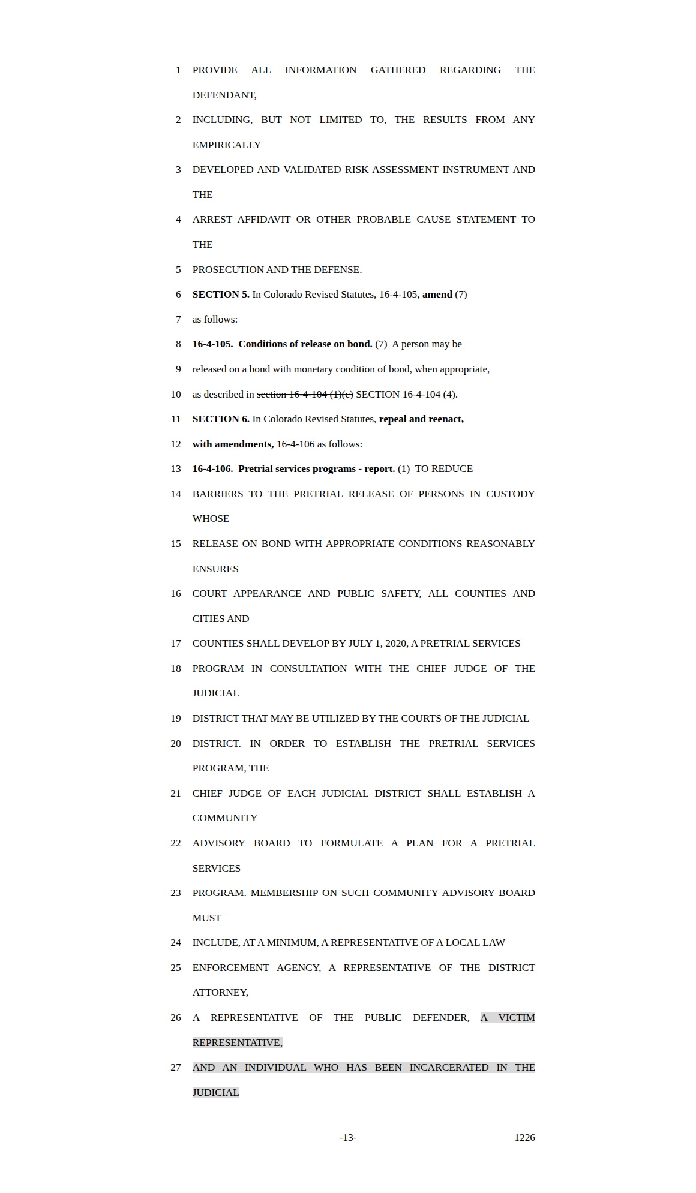PROVIDE ALL INFORMATION GATHERED REGARDING THE DEFENDANT,
INCLUDING, BUT NOT LIMITED TO, THE RESULTS FROM ANY EMPIRICALLY
DEVELOPED AND VALIDATED RISK ASSESSMENT INSTRUMENT AND THE
ARREST AFFIDAVIT OR OTHER PROBABLE CAUSE STATEMENT TO THE
PROSECUTION AND THE DEFENSE.
SECTION 5. In Colorado Revised Statutes, 16-4-105, amend (7)
as follows:
16-4-105. Conditions of release on bond. (7) A person may be
released on a bond with monetary condition of bond, when appropriate,
as described in section 16-4-104 (1)(c) SECTION 16-4-104 (4).
SECTION 6. In Colorado Revised Statutes, repeal and reenact,
with amendments, 16-4-106 as follows:
16-4-106. Pretrial services programs - report. (1) TO REDUCE
BARRIERS TO THE PRETRIAL RELEASE OF PERSONS IN CUSTODY WHOSE
RELEASE ON BOND WITH APPROPRIATE CONDITIONS REASONABLY ENSURES
COURT APPEARANCE AND PUBLIC SAFETY, ALL COUNTIES AND CITIES AND
COUNTIES SHALL DEVELOP BY JULY 1, 2020, A PRETRIAL SERVICES
PROGRAM IN CONSULTATION WITH THE CHIEF JUDGE OF THE JUDICIAL
DISTRICT THAT MAY BE UTILIZED BY THE COURTS OF THE JUDICIAL
DISTRICT. IN ORDER TO ESTABLISH THE PRETRIAL SERVICES PROGRAM, THE
CHIEF JUDGE OF EACH JUDICIAL DISTRICT SHALL ESTABLISH A COMMUNITY
ADVISORY BOARD TO FORMULATE A PLAN FOR A PRETRIAL SERVICES
PROGRAM. MEMBERSHIP ON SUCH COMMUNITY ADVISORY BOARD MUST
INCLUDE, AT A MINIMUM, A REPRESENTATIVE OF A LOCAL LAW
ENFORCEMENT AGENCY, A REPRESENTATIVE OF THE DISTRICT ATTORNEY,
A REPRESENTATIVE OF THE PUBLIC DEFENDER, A VICTIM REPRESENTATIVE,
AND AN INDIVIDUAL WHO HAS BEEN INCARCERATED IN THE JUDICIAL
-13- 1226